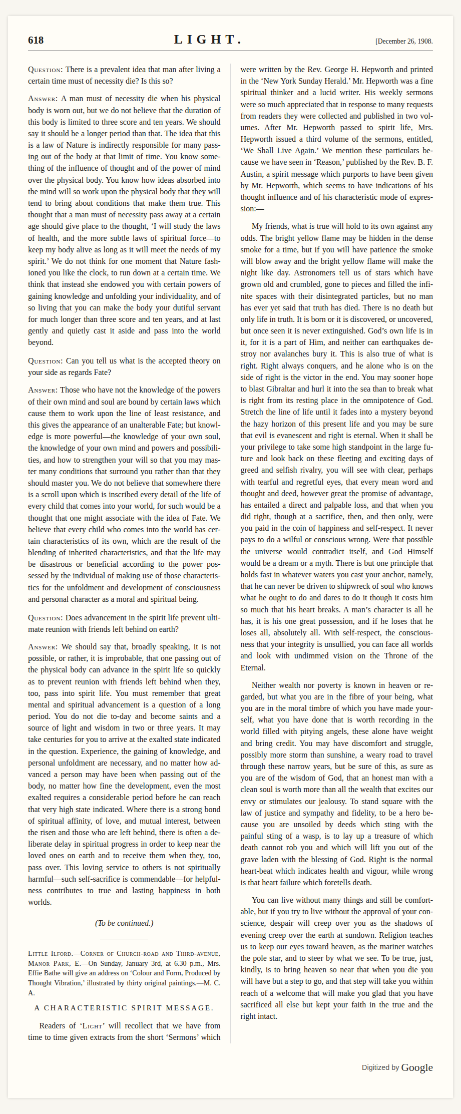618 LIGHT. [December 26, 1908.
Question: There is a prevalent idea that man after living a certain time must of necessity die? Is this so?
Answer: A man must of necessity die when his physical body is worn out, but we do not believe that the duration of this body is limited to three score and ten years. We should say it should be a longer period than that. The idea that this is a law of Nature is indirectly responsible for many passing out of the body at that limit of time. You know something of the influence of thought and of the power of mind over the physical body. You know how ideas absorbed into the mind will so work upon the physical body that they will tend to bring about conditions that make them true. This thought that a man must of necessity pass away at a certain age should give place to the thought, ‘I will study the laws of health, and the more subtle laws of spiritual force—to keep my body alive as long as it will meet the needs of my spirit.’ We do not think for one moment that Nature fashioned you like the clock, to run down at a certain time. We think that instead she endowed you with certain powers of gaining knowledge and unfolding your individuality, and of so living that you can make the body your dutiful servant for much longer than three score and ten years, and at last gently and quietly cast it aside and pass into the world beyond.
Question: Can you tell us what is the accepted theory on your side as regards Fate?
Answer: Those who have not the knowledge of the powers of their own mind and soul are bound by certain laws which cause them to work upon the line of least resistance, and this gives the appearance of an unalterable Fate; but knowledge is more powerful—the knowledge of your own soul, the knowledge of your own mind and powers and possibilities, and how to strengthen your will so that you may master many conditions that surround you rather than that they should master you. We do not believe that somewhere there is a scroll upon which is inscribed every detail of the life of every child that comes into your world, for such would be a thought that one might associate with the idea of Fate. We believe that every child who comes into the world has certain characteristics of its own, which are the result of the blending of inherited characteristics, and that the life may be disastrous or beneficial according to the power possessed by the individual of making use of those characteristics for the unfoldment and development of consciousness and personal character as a moral and spiritual being.
Question: Does advancement in the spirit life prevent ultimate reunion with friends left behind on earth?
Answer: We should say that, broadly speaking, it is not possible, or rather, it is improbable, that one passing out of the physical body can advance in the spirit life so quickly as to prevent reunion with friends left behind when they, too, pass into spirit life. You must remember that great mental and spiritual advancement is a question of a long period. You do not die to-day and become saints and a source of light and wisdom in two or three years. It may take centuries for you to arrive at the exalted state indicated in the question. Experience, the gaining of knowledge, and personal unfoldment are necessary, and no matter how advanced a person may have been when passing out of the body, no matter how fine the development, even the most exalted requires a considerable period before he can reach that very high state indicated. Where there is a strong bond of spiritual affinity, of love, and mutual interest, between the risen and those who are left behind, there is often a deliberate delay in spiritual progress in order to keep near the loved ones on earth and to receive them when they, too, pass over. This loving service to others is not spiritually harmful—such self-sacrifice is commendable—for helpfulness contributes to true and lasting happiness in both worlds.
(To be continued.)
Little Ilford.—Corner of Church-road and Third-avenue, Manor Park, E.—On Sunday, January 3rd, at 6.30 p.m., Mrs. Effie Bathe will give an address on ‘Colour and Form, Produced by Thought Vibration,’ illustrated by thirty original paintings.—M. C. A.
A Characteristic Spirit Message.
Readers of ‘Light’ will recollect that we have from time to time given extracts from the short ‘Sermons’ which were written by the Rev. George H. Hepworth and printed in the ‘New York Sunday Herald.’ Mr. Hepworth was a fine spiritual thinker and a lucid writer. His weekly sermons were so much appreciated that in response to many requests from readers they were collected and published in two volumes. After Mr. Hepworth passed to spirit life, Mrs. Hepworth issued a third volume of the sermons, entitled, ‘We Shall Live Again.’ We mention these particulars because we have seen in ‘Reason,’ published by the Rev. B. F. Austin, a spirit message which purports to have been given by Mr. Hepworth, which seems to have indications of his thought influence and of his characteristic mode of expression:—
My friends, what is true will hold to its own against any odds. The bright yellow flame may be hidden in the dense smoke for a time, but if you will have patience the smoke will blow away and the bright yellow flame will make the night like day. Astronomers tell us of stars which have grown old and crumbled, gone to pieces and filled the infinite spaces with their disintegrated particles, but no man has ever yet said that truth has died. There is no death but only life in truth. It is born or it is discovered, or uncovered, but once seen it is never extinguished. God’s own life is in it, for it is a part of Him, and neither can earthquakes destroy nor avalanches bury it. This is also true of what is right. Right always conquers, and he alone who is on the side of right is the victor in the end. You may sooner hope to blast Gibraltar and hurl it into the sea than to break what is right from its resting place in the omnipotence of God. Stretch the line of life until it fades into a mystery beyond the hazy horizon of this present life and you may be sure that evil is evanescent and right is eternal. When it shall be your privilege to take some high standpoint in the large future and look back on these fleeting and exciting days of greed and selfish rivalry, you will see with clear, perhaps with tearful and regretful eyes, that every mean word and thought and deed, however great the promise of advantage, has entailed a direct and palpable loss, and that when you did right, though at a sacrifice, then, and then only, were you paid in the coin of happiness and self-respect. It never pays to do a wilful or conscious wrong. Were that possible the universe would contradict itself, and God Himself would be a dream or a myth. There is but one principle that holds fast in whatever waters you cast your anchor, namely, that he can never be driven to shipwreck of soul who knows what he ought to do and dares to do it though it costs him so much that his heart breaks. A man’s character is all he has, it is his one great possession, and if he loses that he loses all, absolutely all. With self-respect, the consciousness that your integrity is unsullied, you can face all worlds and look with undimmed vision on the Throne of the Eternal.
Neither wealth nor poverty is known in heaven or regarded, but what you are in the fibre of your being, what you are in the moral timbre of which you have made yourself, what you have done that is worth recording in the world filled with pitying angels, these alone have weight and bring credit. You may have discomfort and struggle, possibly more storm than sunshine, a weary road to travel through these narrow years, but be sure of this, as sure as you are of the wisdom of God, that an honest man with a clean soul is worth more than all the wealth that excites our envy or stimulates our jealousy. To stand square with the law of justice and sympathy and fidelity, to be a hero because you are unsoiled by deeds which sting with the painful sting of a wasp, is to lay up a treasure of which death cannot rob you and which will lift you out of the grave laden with the blessing of God. Right is the normal heart-beat which indicates health and vigour, while wrong is that heart failure which foretells death.
You can live without many things and still be comfortable, but if you try to live without the approval of your conscience, despair will creep over you as the shadows of evening creep over the earth at sundown. Religion teaches us to keep our eyes toward heaven, as the mariner watches the pole star, and to steer by what we see. To be true, just, kindly, is to bring heaven so near that when you die you will have but a step to go, and that step will take you within reach of a welcome that will make you glad that you have sacrificed all else but kept your faith in the true and the right intact.
Digitized by Google